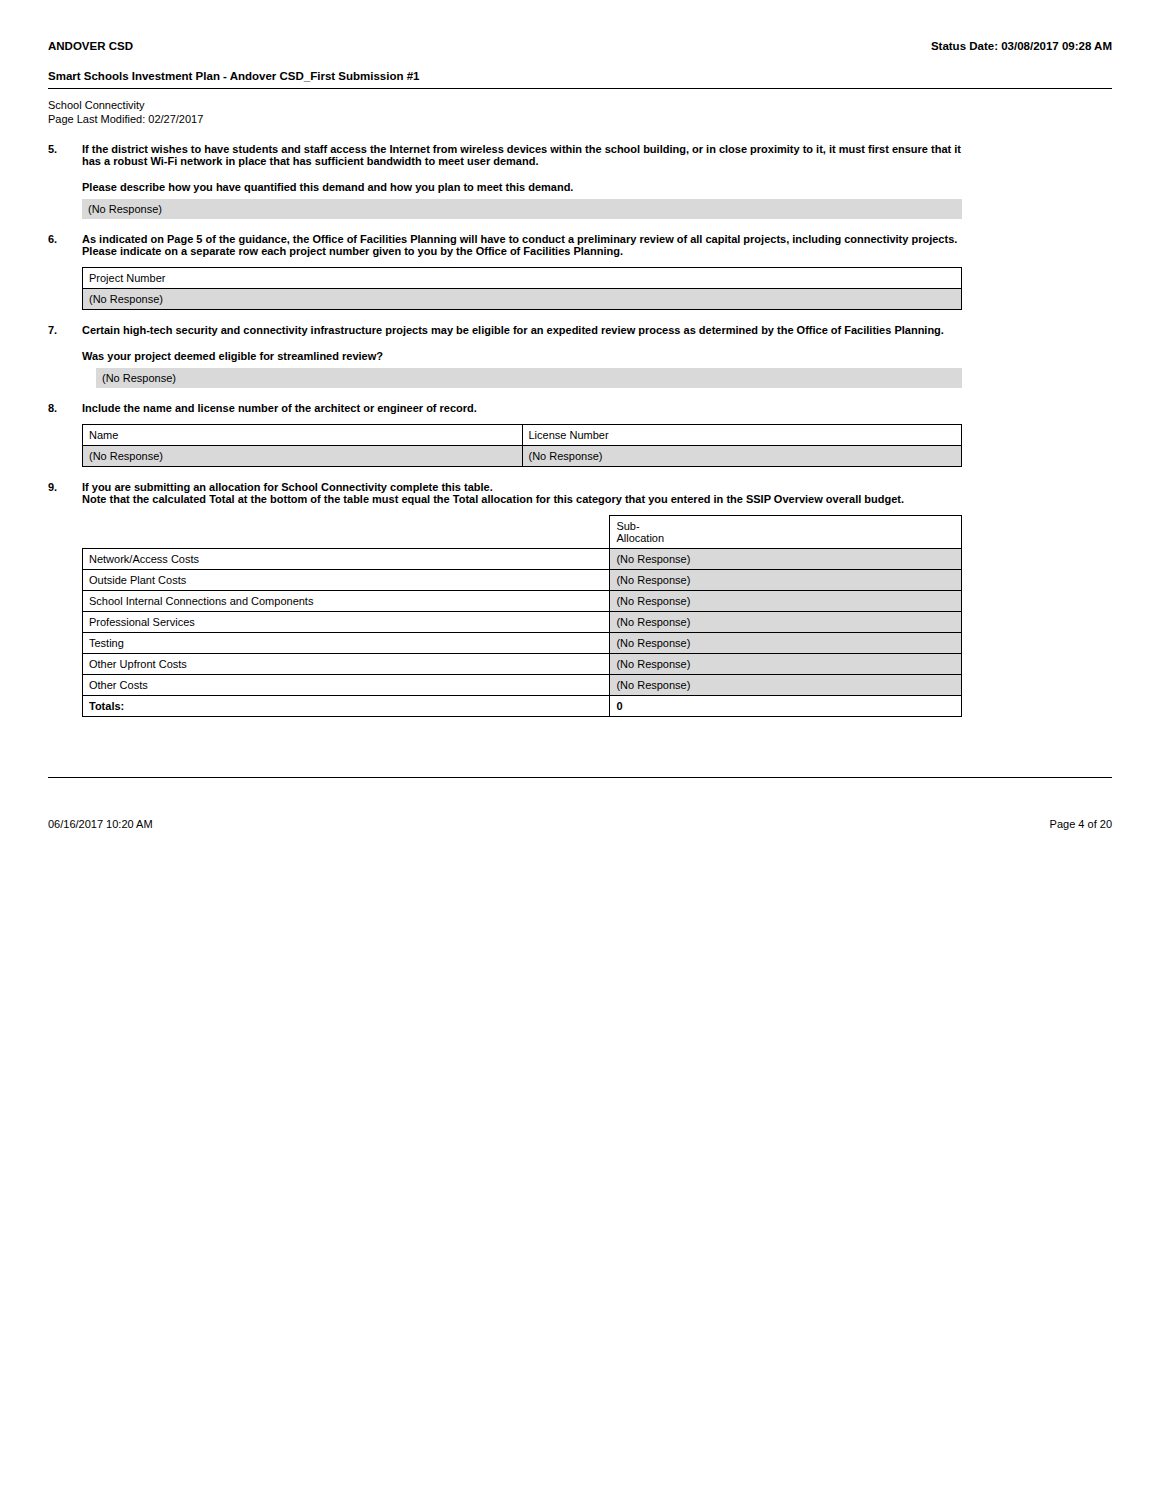ANDOVER CSD
Status Date: 03/08/2017 09:28 AM
Smart Schools Investment Plan - Andover CSD_First Submission #1
School Connectivity
Page Last Modified: 02/27/2017
5.
If the district wishes to have students and staff access the Internet from wireless devices within the school building, or in close proximity to it, it must first ensure that it has a robust Wi-Fi network in place that has sufficient bandwidth to meet user demand.
Please describe how you have quantified this demand and how you plan to meet this demand.
(No Response)
6.
As indicated on Page 5 of the guidance, the Office of Facilities Planning will have to conduct a preliminary review of all capital projects, including connectivity projects.
Please indicate on a separate row each project number given to you by the Office of Facilities Planning.
| Project Number |
| --- |
| (No Response) |
7.
Certain high-tech security and connectivity infrastructure projects may be eligible for an expedited review process as determined by the Office of Facilities Planning.
Was your project deemed eligible for streamlined review?
(No Response)
8.
Include the name and license number of the architect or engineer of record.
| Name | License Number |
| --- | --- |
| (No Response) | (No Response) |
9.
If you are submitting an allocation for School Connectivity complete this table.
Note that the calculated Total at the bottom of the table must equal the Total allocation for this category that you entered in the SSIP Overview overall budget.
| | Sub- Allocation |
| Network/Access Costs | (No Response) |
| Outside Plant Costs | (No Response) |
| School Internal Connections and Components | (No Response) |
| Professional Services | (No Response) |
| Testing | (No Response) |
| Other Upfront Costs | (No Response) |
| Other Costs | (No Response) |
| Totals: | 0 |
06/16/2017 10:20 AM
Page 4 of 20